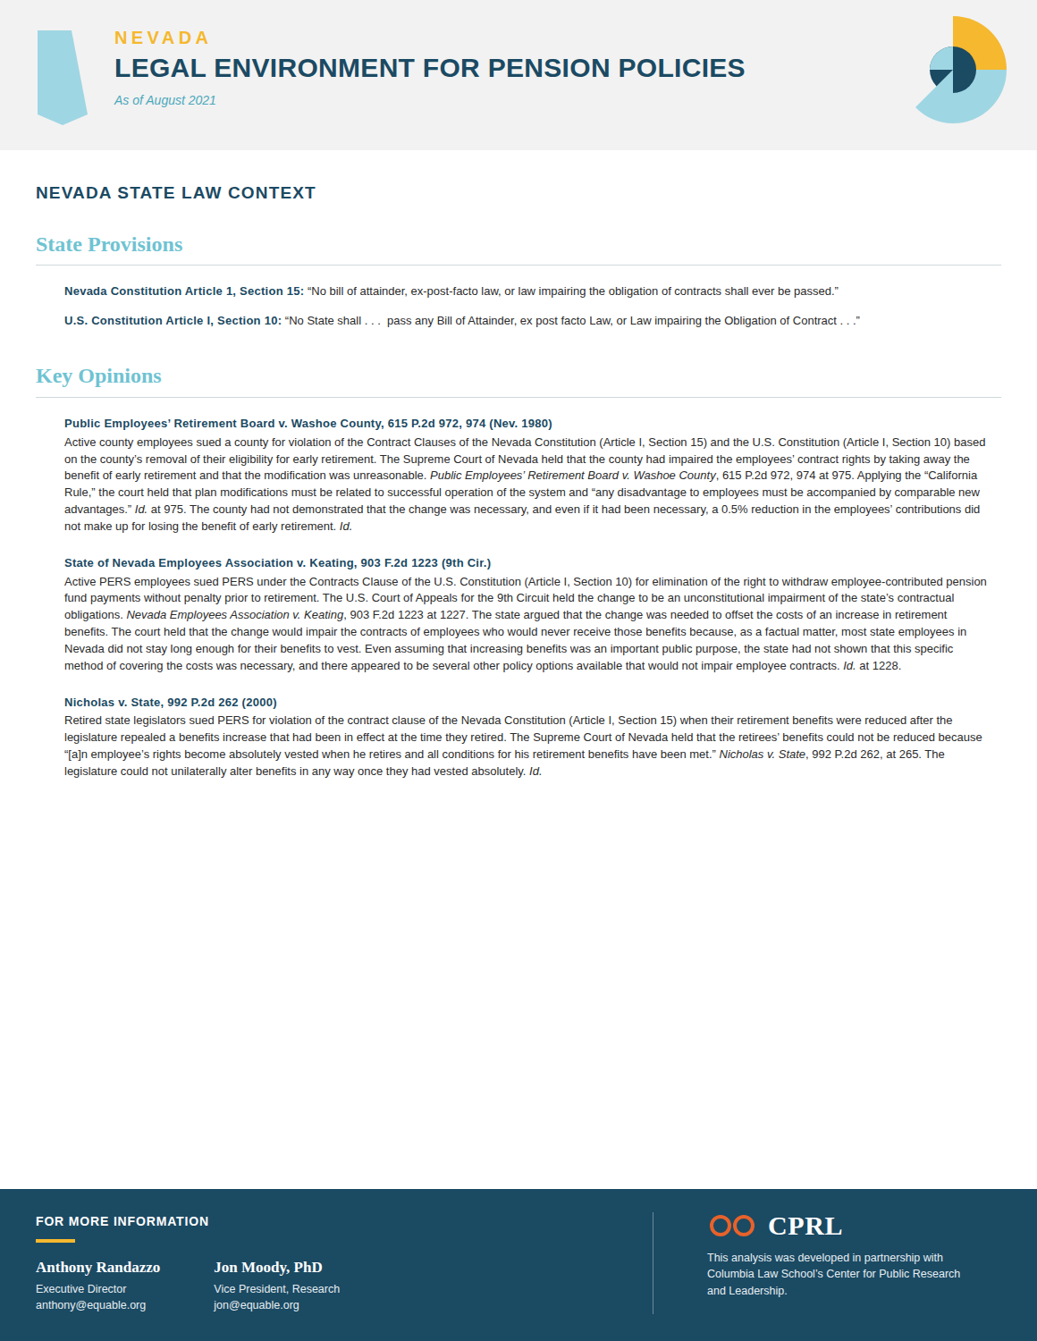Nevada
Legal Environment for Pension Policies
As of August 2021
Nevada State Law Context
State Provisions
Nevada Constitution Article 1, Section 15: “No bill of attainder, ex-post-facto law, or law impairing the obligation of contracts shall ever be passed.”
U.S. Constitution Article I, Section 10: “No State shall . . . pass any Bill of Attainder, ex post facto Law, or Law impairing the Obligation of Contract . . .”
Key Opinions
Public Employees’ Retirement Board v. Washoe County, 615 P.2d 972, 974 (Nev. 1980)
Active county employees sued a county for violation of the Contract Clauses of the Nevada Constitution (Article I, Section 15) and the U.S. Constitution (Article I, Section 10) based on the county’s removal of their eligibility for early retirement. The Supreme Court of Nevada held that the county had impaired the employees’ contract rights by taking away the benefit of early retirement and that the modification was unreasonable. Public Employees’ Retirement Board v. Washoe County, 615 P.2d 972, 974 at 975. Applying the “California Rule,” the court held that plan modifications must be related to successful operation of the system and “any disadvantage to employees must be accompanied by comparable new advantages.” Id. at 975. The county had not demonstrated that the change was necessary, and even if it had been necessary, a 0.5% reduction in the employees’ contributions did not make up for losing the benefit of early retirement. Id.
State of Nevada Employees Association v. Keating, 903 F.2d 1223 (9th Cir.)
Active PERS employees sued PERS under the Contracts Clause of the U.S. Constitution (Article I, Section 10) for elimination of the right to withdraw employee-contributed pension fund payments without penalty prior to retirement. The U.S. Court of Appeals for the 9th Circuit held the change to be an unconstitutional impairment of the state’s contractual obligations. Nevada Employees Association v. Keating, 903 F.2d 1223 at 1227. The state argued that the change was needed to offset the costs of an increase in retirement benefits. The court held that the change would impair the contracts of employees who would never receive those benefits because, as a factual matter, most state employees in Nevada did not stay long enough for their benefits to vest. Even assuming that increasing benefits was an important public purpose, the state had not shown that this specific method of covering the costs was necessary, and there appeared to be several other policy options available that would not impair employee contracts. Id. at 1228.
Nicholas v. State, 992 P.2d 262 (2000)
Retired state legislators sued PERS for violation of the contract clause of the Nevada Constitution (Article I, Section 15) when their retirement benefits were reduced after the legislature repealed a benefits increase that had been in effect at the time they retired. The Supreme Court of Nevada held that the retirees’ benefits could not be reduced because “[a]n employee’s rights become absolutely vested when he retires and all conditions for his retirement benefits have been met.” Nicholas v. State, 992 P.2d 262, at 265. The legislature could not unilaterally alter benefits in any way once they had vested absolutely. Id.
For More Information
Anthony Randazzo
Executive Director
anthony@equable.org
Jon Moody, PhD
Vice President, Research
jon@equable.org
CPRL
This analysis was developed in partnership with Columbia Law School’s Center for Public Research and Leadership.